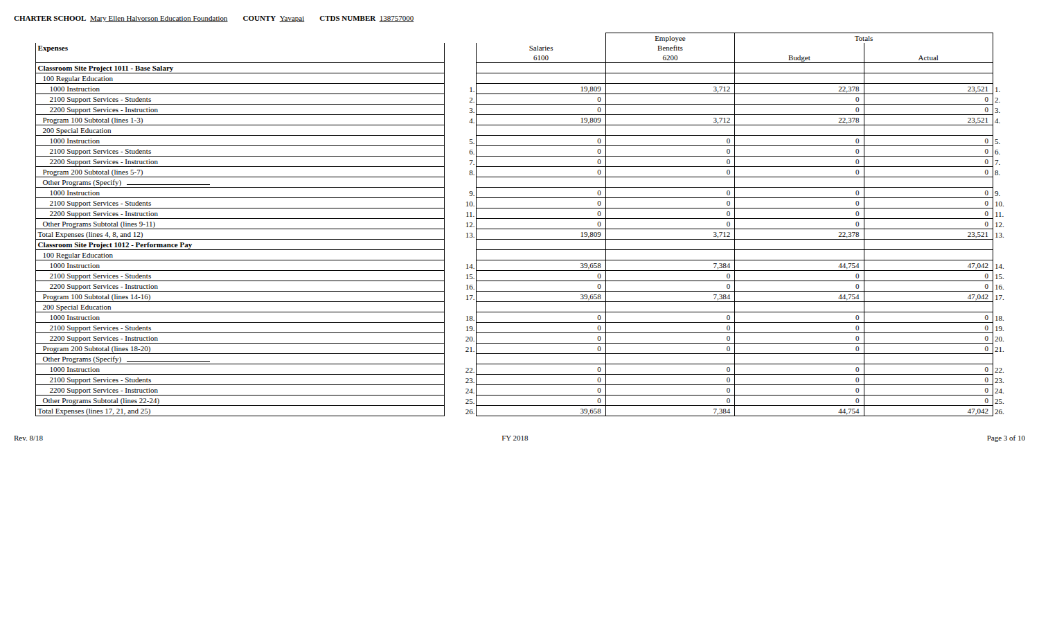CHARTER SCHOOL Mary Ellen Halvorson Education Foundation COUNTY Yavapai CTDS NUMBER 138757000
| | | | | Employee | Totals | |
| --- | --- | --- | --- | --- | --- | --- |
| | Expenses | | Salaries | Benefits | | | |
| | | | 6100 | 6200 | Budget | Actual | |
| | Classroom Site Project 1011 - Base Salary | | | | | | |
| | 100 Regular Education | | | | | | |
| | 1000 Instruction | 1. | 19,809 | 3,712 | 22,378 | 23,521 | 1. |
| | 2100 Support Services - Students | 2. | 0 | | 0 | 0 | 2. |
| | 2200 Support Services - Instruction | 3. | 0 | | 0 | 0 | 3. |
| | Program 100 Subtotal (lines 1-3) | 4. | 19,809 | 3,712 | 22,378 | 23,521 | 4. |
| | 200 Special Education | | | | | | |
| | 1000 Instruction | 5. | 0 | 0 | 0 | 0 | 5. |
| | 2100 Support Services - Students | 6. | 0 | 0 | 0 | 0 | 6. |
| | 2200 Support Services - Instruction | 7. | 0 | 0 | 0 | 0 | 7. |
| | Program 200 Subtotal (lines 5-7) | 8. | 0 | 0 | 0 | 0 | 8. |
| | Other Programs (Specify) | | | | | | |
| | 1000 Instruction | 9. | 0 | 0 | 0 | 0 | 9. |
| | 2100 Support Services - Students | 10. | 0 | 0 | 0 | 0 | 10. |
| | 2200 Support Services - Instruction | 11. | 0 | 0 | 0 | 0 | 11. |
| | Other Programs Subtotal (lines 9-11) | 12. | 0 | 0 | 0 | 0 | 12. |
| | Total Expenses (lines 4, 8, and 12) | 13. | 19,809 | 3,712 | 22,378 | 23,521 | 13. |
| | Classroom Site Project 1012 - Performance Pay | | | | | | |
| | 100 Regular Education | | | | | | |
| | 1000 Instruction | 14. | 39,658 | 7,384 | 44,754 | 47,042 | 14. |
| | 2100 Support Services - Students | 15. | 0 | 0 | 0 | 0 | 15. |
| | 2200 Support Services - Instruction | 16. | 0 | 0 | 0 | 0 | 16. |
| | Program 100 Subtotal (lines 14-16) | 17. | 39,658 | 7,384 | 44,754 | 47,042 | 17. |
| | 200 Special Education | | | | | | |
| | 1000 Instruction | 18. | 0 | 0 | 0 | 0 | 18. |
| | 2100 Support Services - Students | 19. | 0 | 0 | 0 | 0 | 19. |
| | 2200 Support Services - Instruction | 20. | 0 | 0 | 0 | 0 | 20. |
| | Program 200 Subtotal (lines 18-20) | 21. | 0 | 0 | 0 | 0 | 21. |
| | Other Programs (Specify) | | | | | | |
| | 1000 Instruction | 22. | 0 | 0 | 0 | 0 | 22. |
| | 2100 Support Services - Students | 23. | 0 | 0 | 0 | 0 | 23. |
| | 2200 Support Services - Instruction | 24. | 0 | 0 | 0 | 0 | 24. |
| | Other Programs Subtotal (lines 22-24) | 25. | 0 | 0 | 0 | 0 | 25. |
| | Total Expenses (lines 17, 21, and 25) | 26. | 39,658 | 7,384 | 44,754 | 47,042 | 26. |
Rev. 8/18
FY 2018
Page 3 of 10